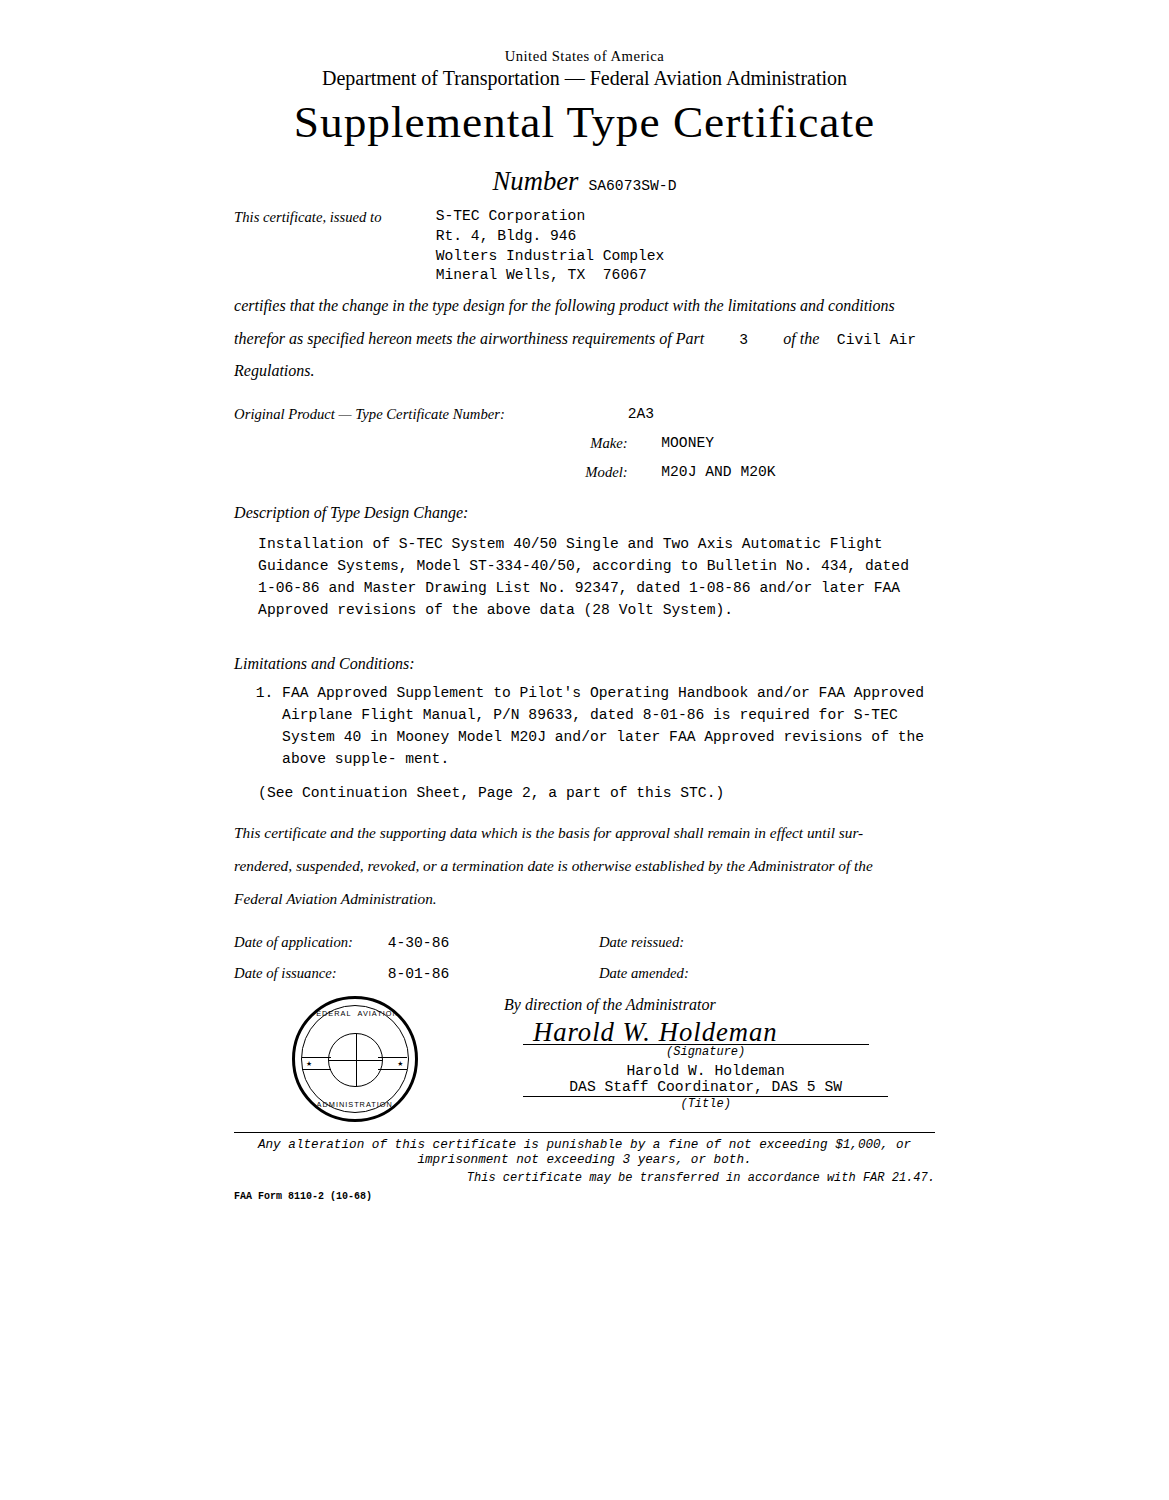United States of America
Department of Transportation — Federal Aviation Administration
Supplemental Type Certificate
Number SA6073SW-D
This certificate, issued to
S-TEC Corporation
Rt. 4, Bldg. 946
Wolters Industrial Complex
Mineral Wells, TX 76067
certifies that the change in the type design for the following product with the limitations and conditions
therefor as specified hereon meets the airworthiness requirements of Part 3 of the Civil Air
Regulations.
Original Product — Type Certificate Number:
2A3
Make:
MOONEY
Model:
M20J AND M20K
Description of Type Design Change:
Installation of S-TEC System 40/50 Single and Two Axis Automatic Flight Guidance Systems, Model ST-334-40/50, according to Bulletin No. 434, dated 1-06-86 and Master Drawing List No. 92347, dated 1-08-86 and/or later FAA Approved revisions of the above data (28 Volt System).
Limitations and Conditions:
FAA Approved Supplement to Pilot's Operating Handbook and/or FAA Approved Airplane Flight Manual, P/N 89633, dated 8-01-86 is required for S-TEC System 40 in Mooney Model M20J and/or later FAA Approved revisions of the above supple- ment.
(See Continuation Sheet, Page 2, a part of this STC.)
This certificate and the supporting data which is the basis for approval shall remain in effect until sur-
rendered, suspended, revoked, or a termination date is otherwise established by the Administrator of the
Federal Aviation Administration.
Date of application:
4-30-86
Date reissued:
Date of issuance:
8-01-86
Date amended:
FEDERAL AVIATION
★
★
ADMINISTRATION
By direction of the Administrator
Harold W. Holdeman
(Signature)
Harold W. Holdeman
DAS Staff Coordinator, DAS 5 SW
(Title)
Any alteration of this certificate is punishable by a fine of not exceeding $1,000, or imprisonment not exceeding 3 years, or both.
This certificate may be transferred in accordance with FAR 21.47.
FAA Form 8110-2 (10-68)